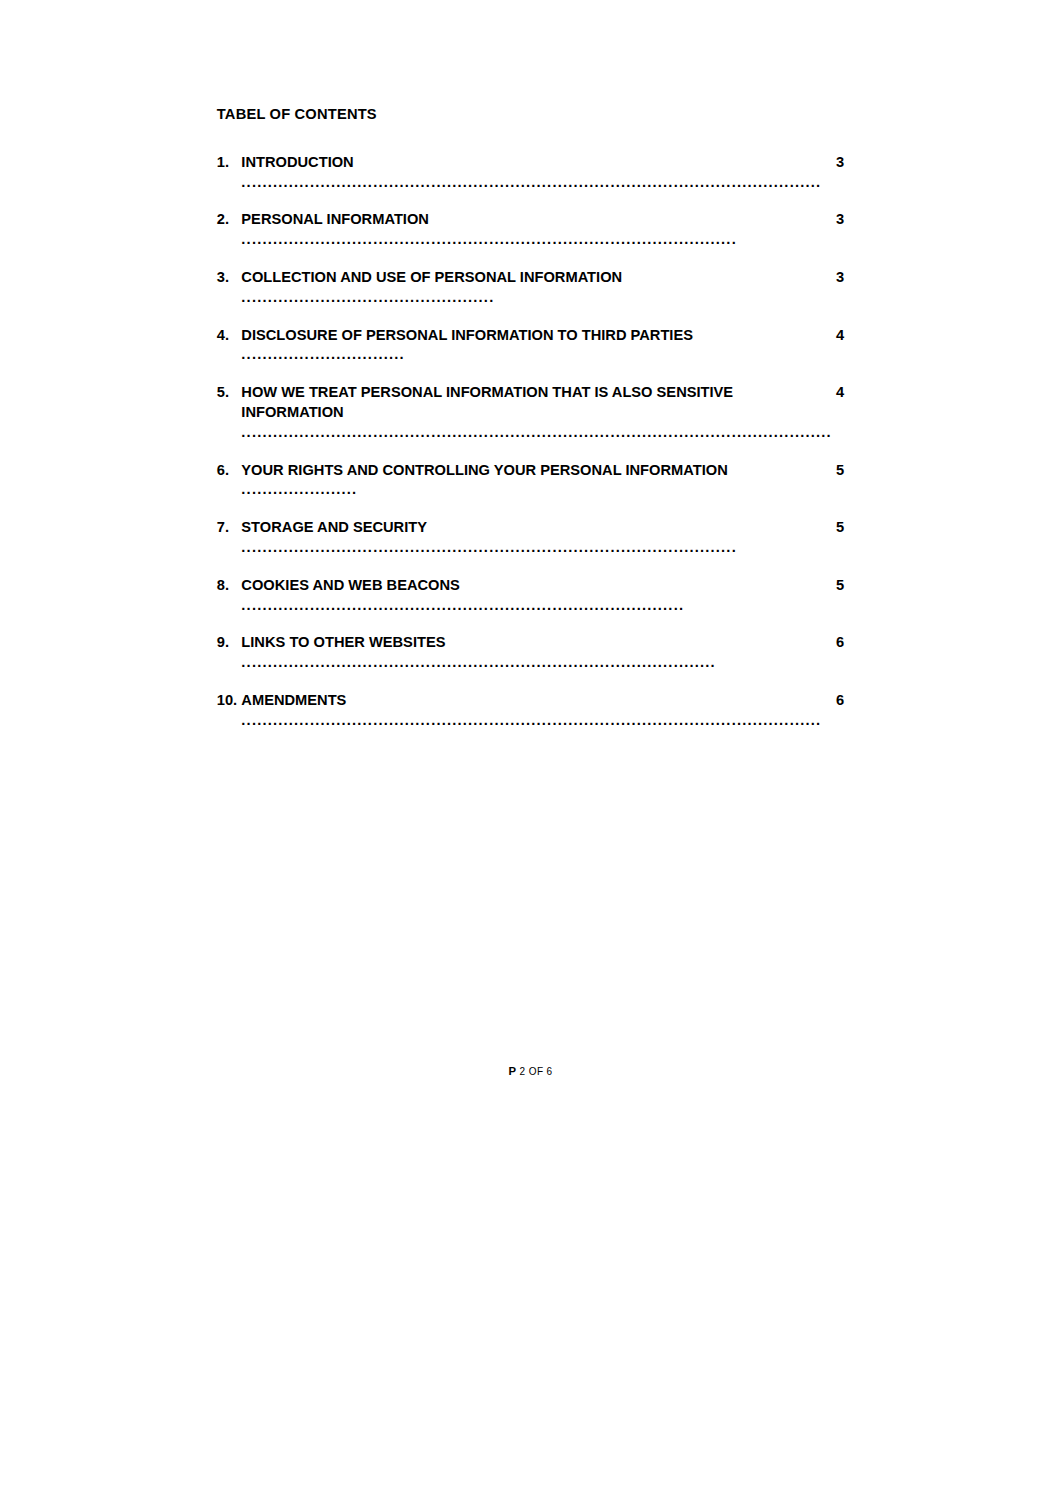TABEL OF CONTENTS
| 1. | INTRODUCTION .............................................................................................................. | 3 |
| 2. | PERSONAL INFORMATION .............................................................................................. | 3 |
| 3. | COLLECTION AND USE OF PERSONAL INFORMATION ................................................ | 3 |
| 4. | DISCLOSURE OF PERSONAL INFORMATION TO THIRD PARTIES ............................... | 4 |
| 5. | HOW WE TREAT PERSONAL INFORMATION THAT IS ALSO SENSITIVE INFORMATION ................................................................................................................ | 4 |
| 6. | YOUR RIGHTS AND CONTROLLING YOUR PERSONAL INFORMATION ...................... | 5 |
| 7. | STORAGE AND SECURITY .............................................................................................. | 5 |
| 8. | COOKIES AND WEB BEACONS .................................................................................... | 5 |
| 9. | LINKS TO OTHER WEBSITES .......................................................................................... | 6 |
| 10. | AMENDMENTS .............................................................................................................. | 6 |
P 2 OF 6